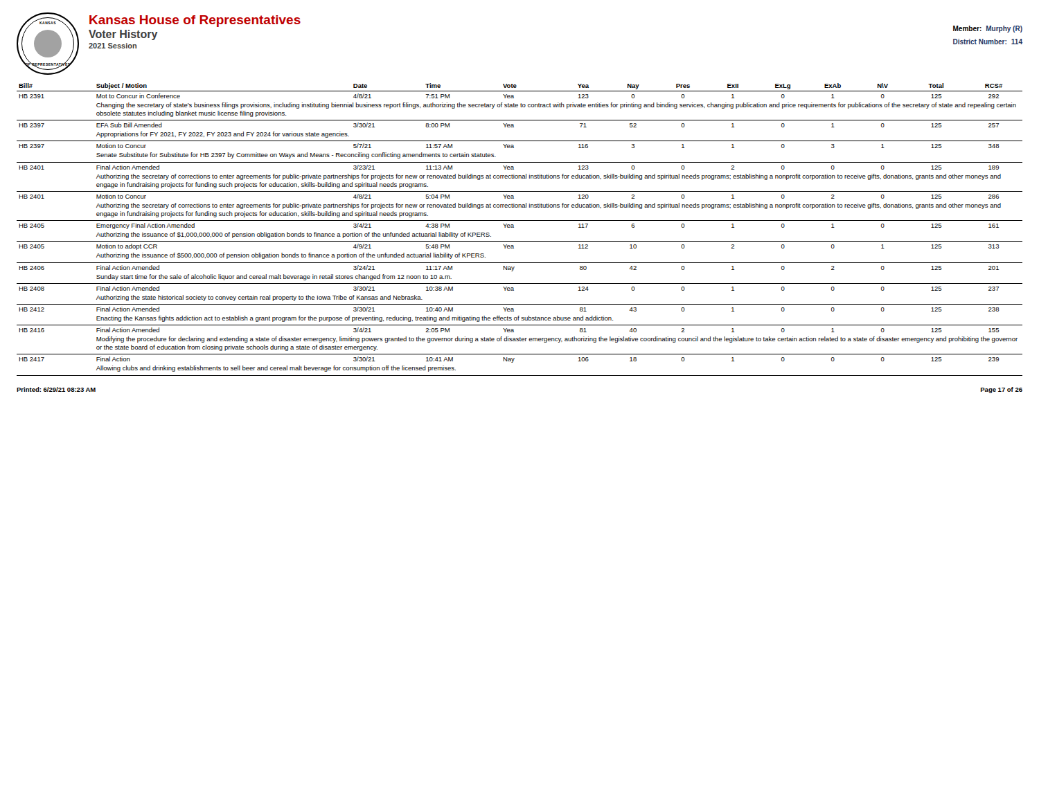KANSAS
OF REPRESENTATIVES
Kansas House of Representatives
Voter History
2021 Session
Member: Murphy (R)
District Number: 114
| Bill# | Subject / Motion | Date | Time | Vote | Yea | Nay | Pres | ExII | ExLg | ExAb | N\V | Total | RCS# |
| --- | --- | --- | --- | --- | --- | --- | --- | --- | --- | --- | --- | --- | --- |
| HB 2391 | Mot to Concur in Conference | 4/8/21 | 7:51 PM | Yea | 123 | 0 | 0 | 1 | 0 | 1 | 0 | 125 | 292 |
| | Changing the secretary of state's business filings provisions, including instituting biennial business report filings, authorizing the secretary of state to contract with private entities for printing and binding services, changing publication and price requirements for publications of the secretary of state and repealing certain obsolete statutes including blanket music license filing provisions. |
| HB 2397 | EFA Sub Bill Amended | 3/30/21 | 8:00 PM | Yea | 71 | 52 | 0 | 1 | 0 | 1 | 0 | 125 | 257 |
| | Appropriations for FY 2021, FY 2022, FY 2023 and FY 2024 for various state agencies. |
| HB 2397 | Motion to Concur | 5/7/21 | 11:57 AM | Yea | 116 | 3 | 1 | 1 | 0 | 3 | 1 | 125 | 348 |
| | Senate Substitute for Substitute for HB 2397 by Committee on Ways and Means - Reconciling conflicting amendments to certain statutes. |
| HB 2401 | Final Action Amended | 3/23/21 | 11:13 AM | Yea | 123 | 0 | 0 | 2 | 0 | 0 | 0 | 125 | 189 |
| | Authorizing the secretary of corrections to enter agreements for public-private partnerships for projects for new or renovated buildings at correctional institutions for education, skills-building and spiritual needs programs; establishing a nonprofit corporation to receive gifts, donations, grants and other moneys and engage in fundraising projects for funding such projects for education, skills-building and spiritual needs programs. |
| HB 2401 | Motion to Concur | 4/8/21 | 5:04 PM | Yea | 120 | 2 | 0 | 1 | 0 | 2 | 0 | 125 | 286 |
| | Authorizing the secretary of corrections to enter agreements for public-private partnerships for projects for new or renovated buildings at correctional institutions for education, skills-building and spiritual needs programs; establishing a nonprofit corporation to receive gifts, donations, grants and other moneys and engage in fundraising projects for funding such projects for education, skills-building and spiritual needs programs. |
| HB 2405 | Emergency Final Action Amended | 3/4/21 | 4:38 PM | Yea | 117 | 6 | 0 | 1 | 0 | 1 | 0 | 125 | 161 |
| | Authorizing the issuance of $1,000,000,000 of pension obligation bonds to finance a portion of the unfunded actuarial liability of KPERS. |
| HB 2405 | Motion to adopt CCR | 4/9/21 | 5:48 PM | Yea | 112 | 10 | 0 | 2 | 0 | 0 | 1 | 125 | 313 |
| | Authorizing the issuance of $500,000,000 of pension obligation bonds to finance a portion of the unfunded actuarial liability of KPERS. |
| HB 2406 | Final Action Amended | 3/24/21 | 11:17 AM | Nay | 80 | 42 | 0 | 1 | 0 | 2 | 0 | 125 | 201 |
| | Sunday start time for the sale of alcoholic liquor and cereal malt beverage in retail stores changed from 12 noon to 10 a.m. |
| HB 2408 | Final Action Amended | 3/30/21 | 10:38 AM | Yea | 124 | 0 | 0 | 1 | 0 | 0 | 0 | 125 | 237 |
| | Authorizing the state historical society to convey certain real property to the Iowa Tribe of Kansas and Nebraska. |
| HB 2412 | Final Action Amended | 3/30/21 | 10:40 AM | Yea | 81 | 43 | 0 | 1 | 0 | 0 | 0 | 125 | 238 |
| | Enacting the Kansas fights addiction act to establish a grant program for the purpose of preventing, reducing, treating and mitigating the effects of substance abuse and addiction. |
| HB 2416 | Final Action Amended | 3/4/21 | 2:05 PM | Yea | 81 | 40 | 2 | 1 | 0 | 1 | 0 | 125 | 155 |
| | Modifying the procedure for declaring and extending a state of disaster emergency, limiting powers granted to the governor during a state of disaster emergency, authorizing the legislative coordinating council and the legislature to take certain action related to a state of disaster emergency and prohibiting the governor or the state board of education from closing private schools during a state of disaster emergency. |
| HB 2417 | Final Action | 3/30/21 | 10:41 AM | Nay | 106 | 18 | 0 | 1 | 0 | 0 | 0 | 125 | 239 |
| | Allowing clubs and drinking establishments to sell beer and cereal malt beverage for consumption off the licensed premises. |
Printed: 6/29/21 08:23 AM
Page 17 of 26